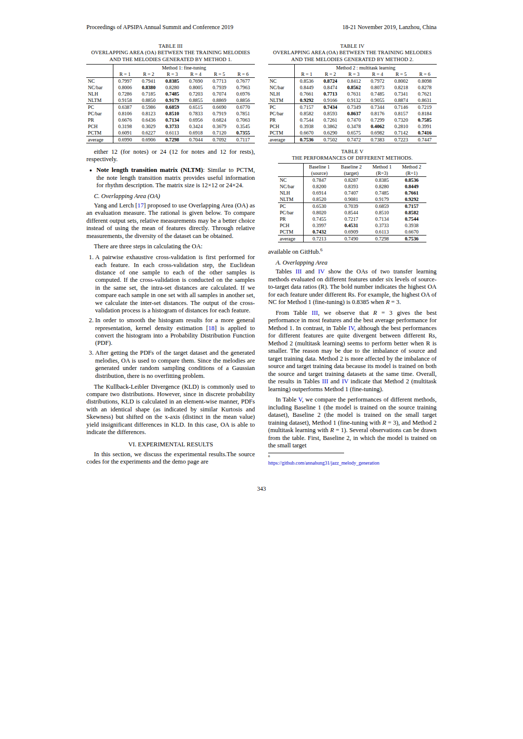Proceedings of APSIPA Annual Summit and Conference 2019
18-21 November 2019, Lanzhou, China
TABLE III
OVERLAPPING AREA (OA) BETWEEN THE TRAINING MELODIES AND THE MELODIES GENERATED BY METHOD 1.
| | Method 1: fine-tuning |
| | R = 1 | R = 2 | R = 3 | R = 4 | R = 5 | R = 6 |
| NC | 0.7997 | 0.7941 | 0.8385 | 0.7690 | 0.7713 | 0.7677 |
| NC/bar | 0.8006 | 0.8380 | 0.8280 | 0.8005 | 0.7939 | 0.7963 |
| NLH | 0.7286 | 0.7185 | 0.7485 | 0.7203 | 0.7074 | 0.6976 |
| NLTM | 0.9158 | 0.8850 | 0.9179 | 0.8855 | 0.8869 | 0.8856 |
| PC | 0.6387 | 0.5986 | 0.6859 | 0.6515 | 0.6690 | 0.6770 |
| PC/bar | 0.8106 | 0.8123 | 0.8510 | 0.7833 | 0.7919 | 0.7851 |
| PR | 0.6676 | 0.6436 | 0.7134 | 0.6956 | 0.6824 | 0.7063 |
| PCH | 0.3198 | 0.3029 | 0.3733 | 0.3424 | 0.3679 | 0.3545 |
| PCTM | 0.6091 | 0.6227 | 0.6113 | 0.6918 | 0.7120 | 0.7355 |
| average | 0.6990 | 0.6906 | 0.7298 | 0.7044 | 0.7092 | 0.7117 |
either 12 (for notes) or 24 (12 for notes and 12 for rests), respectively.
Note length transition matrix (NLTM): Similar to PCTM, the note length transition matrix provides useful information for rhythm description. The matrix size is 12×12 or 24×24.
C. Overlapping Area (OA)
Yang and Lerch [17] proposed to use Overlapping Area (OA) as an evaluation measure. The rational is given below. To compare different output sets, relative measurements may be a better choice instead of using the mean of features directly. Through relative measurements, the diversity of the dataset can be obtained.
There are three steps in calculating the OA:
A pairwise exhaustive cross-validation is first performed for each feature. In each cross-validation step, the Euclidean distance of one sample to each of the other samples is computed. If the cross-validation is conducted on the samples in the same set, the intra-set distances are calculated. If we compare each sample in one set with all samples in another set, we calculate the inter-set distances. The output of the cross-validation process is a histogram of distances for each feature.
In order to smooth the histogram results for a more general representation, kernel density estimation [18] is applied to convert the histogram into a Probability Distribution Function (PDF).
After getting the PDFs of the target dataset and the generated melodies, OA is used to compare them. Since the melodies are generated under random sampling conditions of a Gaussian distribution, there is no overfitting problem.
The Kullback-Leibler Divergence (KLD) is commonly used to compare two distributions. However, since in discrete probability distributions, KLD is calculated in an element-wise manner, PDFs with an identical shape (as indicated by similar Kurtosis and Skewness) but shifted on the x-axis (distinct in the mean value) yield insignificant differences in KLD. In this case, OA is able to indicate the differences.
VI. EXPERIMENTAL RESULTS
In this section, we discuss the experimental results.The source codes for the experiments and the demo page are
TABLE IV
OVERLAPPING AREA (OA) BETWEEN THE TRAINING MELODIES AND THE MELODIES GENERATED BY METHOD 2.
| | Method 2 : multitask learning |
| | R = 1 | R = 2 | R = 3 | R = 4 | R = 5 | R = 6 |
| NC | 0.8536 | 0.8724 | 0.8412 | 0.7972 | 0.8002 | 0.8098 |
| NC/bar | 0.8449 | 0.8474 | 0.8562 | 0.8073 | 0.8218 | 0.8278 |
| NLH | 0.7661 | 0.7713 | 0.7631 | 0.7485 | 0.7341 | 0.7621 |
| NLTM | 0.9292 | 0.9166 | 0.9132 | 0.9055 | 0.8874 | 0.8631 |
| PC | 0.7157 | 0.7434 | 0.7349 | 0.7344 | 0.7146 | 0.7219 |
| PC/bar | 0.8582 | 0.8593 | 0.8637 | 0.8176 | 0.8157 | 0.8184 |
| PR | 0.7544 | 0.7261 | 0.7470 | 0.7299 | 0.7320 | 0.7585 |
| PCH | 0.3938 | 0.3862 | 0.3478 | 0.4062 | 0.2810 | 0.3991 |
| PCTM | 0.6670 | 0.6290 | 0.6575 | 0.6982 | 0.7142 | 0.7416 |
| average | 0.7536 | 0.7502 | 0.7472 | 0.7383 | 0.7223 | 0.7447 |
TABLE V
THE PERFORMANCES OF DIFFERENT METHODS.
| | Baseline 1 | Baseline 2 | Method 1 | Method 2 |
| | (source) | (target) | (R=3) | (R=1) |
| NC | 0.7847 | 0.8287 | 0.8385 | 0.8536 |
| NC/bar | 0.8200 | 0.8393 | 0.8280 | 0.8449 |
| NLH | 0.6914 | 0.7407 | 0.7485 | 0.7661 |
| NLTM | 0.8520 | 0.9081 | 0.9179 | 0.9292 |
| PC | 0.6530 | 0.7039 | 0.6859 | 0.7157 |
| PC/bar | 0.8020 | 0.8544 | 0.8510 | 0.8582 |
| PR | 0.7455 | 0.7217 | 0.7134 | 0.7544 |
| PCH | 0.3997 | 0.4531 | 0.3733 | 0.3938 |
| PCTM | 0.7432 | 0.6909 | 0.6113 | 0.6670 |
| average | 0.7213 | 0.7490 | 0.7298 | 0.7536 |
available on GitHub.6
A. Overlapping Area
Tables III and IV show the OAs of two transfer learning methods evaluated on different features under six levels of source-to-target data ratios (R). The bold number indicates the highest OA for each feature under different Rs. For example, the highest OA of NC for Method 1 (fine-tuning) is 0.8385 when R = 3.
From Table III, we observe that R = 3 gives the best performance in most features and the best average performance for Method 1. In contrast, in Table IV, although the best performances for different features are quite divergent between different Rs, Method 2 (multitask learning) seems to perform better when R is smaller. The reason may be due to the imbalance of source and target training data. Method 2 is more affected by the imbalance of source and target training data because its model is trained on both the source and target training datasets at the same time. Overall, the results in Tables III and IV indicate that Method 2 (multitask learning) outperforms Method 1 (fine-tuning).
In Table V, we compare the performances of different methods, including Baseline 1 (the model is trained on the source training dataset), Baseline 2 (the model is trained on the small target training dataset), Method 1 (fine-tuning with R = 3), and Method 2 (multitask learning with R = 1). Several observations can be drawn from the table. First, Baseline 2, in which the model is trained on the small target
6 https://github.com/annahung31/jazz_melody_generation
343